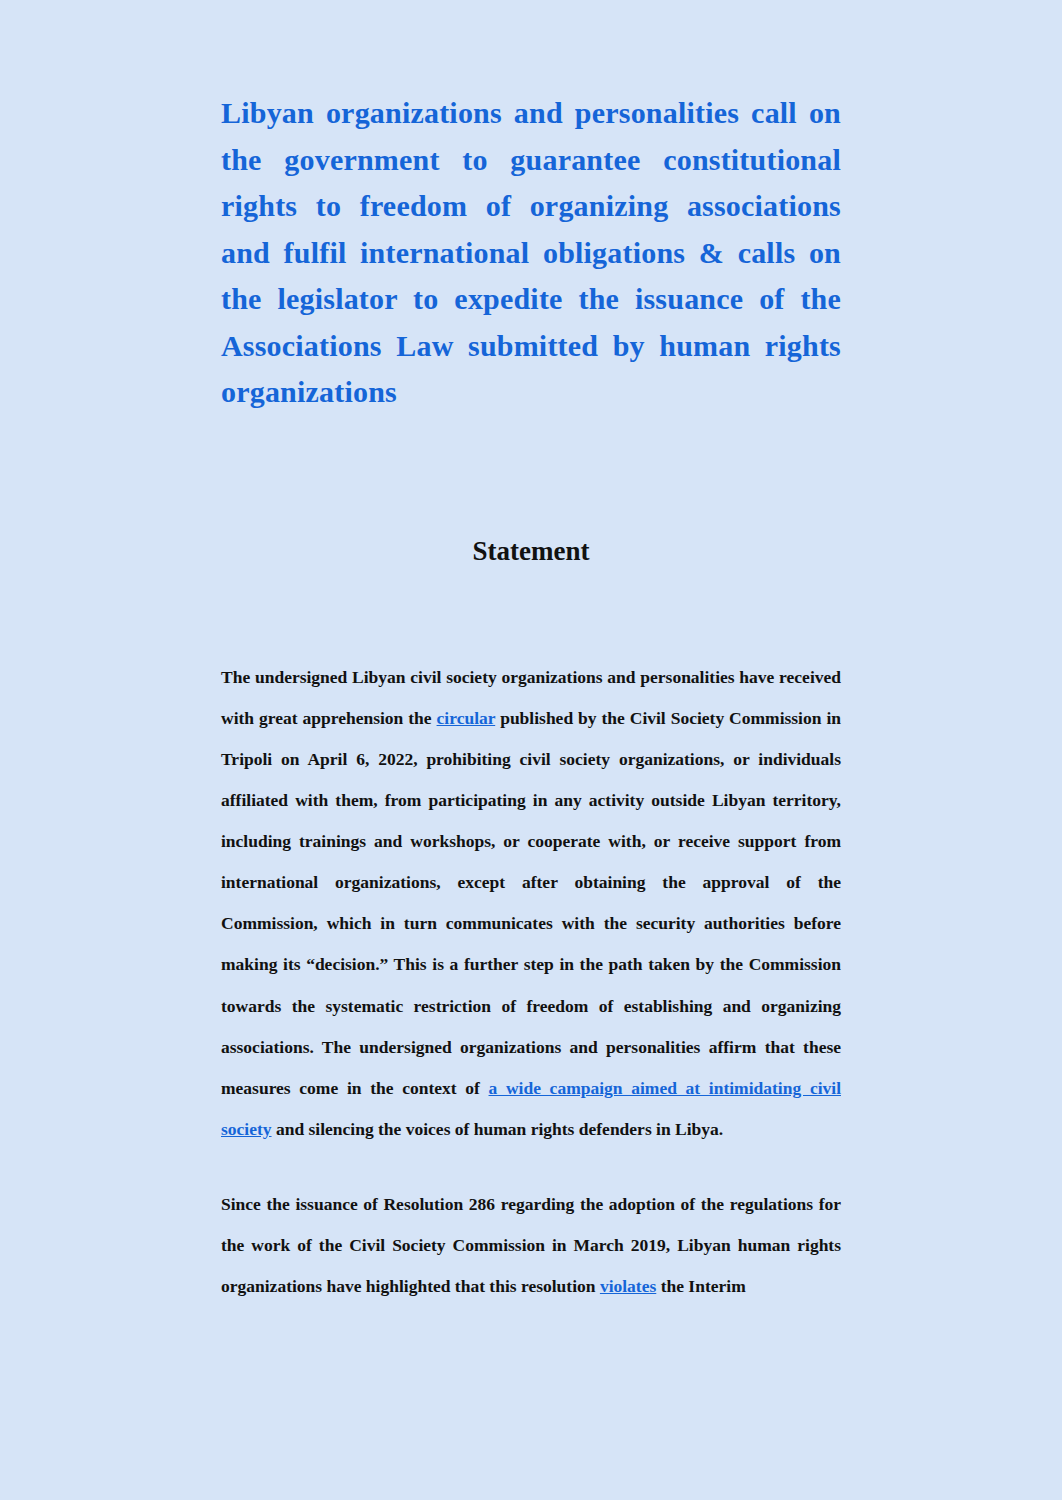Libyan organizations and personalities call on the government to guarantee constitutional rights to freedom of organizing associations and fulfil international obligations & calls on the legislator to expedite the issuance of the Associations Law submitted by human rights organizations
Statement
The undersigned Libyan civil society organizations and personalities have received with great apprehension the circular published by the Civil Society Commission in Tripoli on April 6, 2022, prohibiting civil society organizations, or individuals affiliated with them, from participating in any activity outside Libyan territory, including trainings and workshops, or cooperate with, or receive support from international organizations, except after obtaining the approval of the Commission, which in turn communicates with the security authorities before making its “decision.” This is a further step in the path taken by the Commission towards the systematic restriction of freedom of establishing and organizing associations. The undersigned organizations and personalities affirm that these measures come in the context of a wide campaign aimed at intimidating civil society and silencing the voices of human rights defenders in Libya.
Since the issuance of Resolution 286 regarding the adoption of the regulations for the work of the Civil Society Commission in March 2019, Libyan human rights organizations have highlighted that this resolution violates the Interim